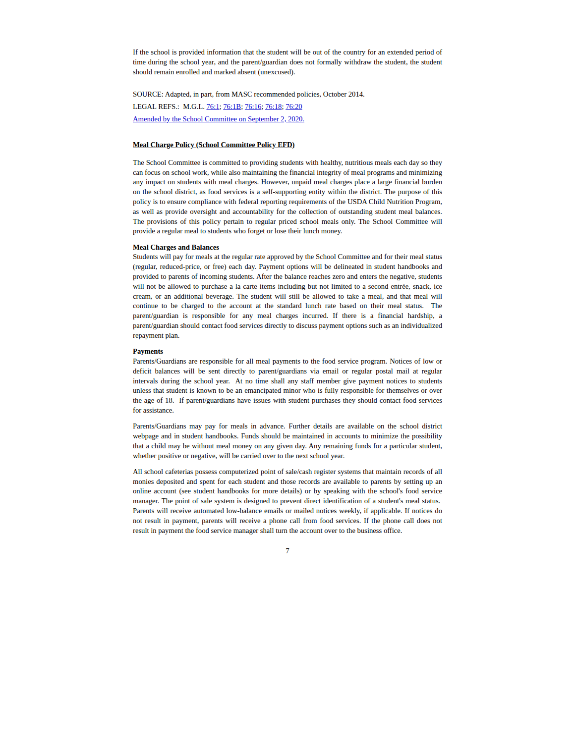If the school is provided information that the student will be out of the country for an extended period of time during the school year, and the parent/guardian does not formally withdraw the student, the student should remain enrolled and marked absent (unexcused).
SOURCE: Adapted, in part, from MASC recommended policies, October 2014.
LEGAL REFS.: M.G.L. 76:1; 76:1B; 76:16; 76:18; 76:20
Amended by the School Committee on September 2, 2020.
Meal Charge Policy (School Committee Policy EFD)
The School Committee is committed to providing students with healthy, nutritious meals each day so they can focus on school work, while also maintaining the financial integrity of meal programs and minimizing any impact on students with meal charges. However, unpaid meal charges place a large financial burden on the school district, as food services is a self-supporting entity within the district. The purpose of this policy is to ensure compliance with federal reporting requirements of the USDA Child Nutrition Program, as well as provide oversight and accountability for the collection of outstanding student meal balances. The provisions of this policy pertain to regular priced school meals only. The School Committee will provide a regular meal to students who forget or lose their lunch money.
Meal Charges and Balances
Students will pay for meals at the regular rate approved by the School Committee and for their meal status (regular, reduced-price, or free) each day. Payment options will be delineated in student handbooks and provided to parents of incoming students. After the balance reaches zero and enters the negative, students will not be allowed to purchase a la carte items including but not limited to a second entrée, snack, ice cream, or an additional beverage. The student will still be allowed to take a meal, and that meal will continue to be charged to the account at the standard lunch rate based on their meal status. The parent/guardian is responsible for any meal charges incurred. If there is a financial hardship, a parent/guardian should contact food services directly to discuss payment options such as an individualized repayment plan.
Payments
Parents/Guardians are responsible for all meal payments to the food service program. Notices of low or deficit balances will be sent directly to parent/guardians via email or regular postal mail at regular intervals during the school year. At no time shall any staff member give payment notices to students unless that student is known to be an emancipated minor who is fully responsible for themselves or over the age of 18. If parent/guardians have issues with student purchases they should contact food services for assistance.
Parents/Guardians may pay for meals in advance. Further details are available on the school district webpage and in student handbooks. Funds should be maintained in accounts to minimize the possibility that a child may be without meal money on any given day. Any remaining funds for a particular student, whether positive or negative, will be carried over to the next school year.
All school cafeterias possess computerized point of sale/cash register systems that maintain records of all monies deposited and spent for each student and those records are available to parents by setting up an online account (see student handbooks for more details) or by speaking with the school's food service manager. The point of sale system is designed to prevent direct identification of a student's meal status. Parents will receive automated low-balance emails or mailed notices weekly, if applicable. If notices do not result in payment, parents will receive a phone call from food services. If the phone call does not result in payment the food service manager shall turn the account over to the business office.
7